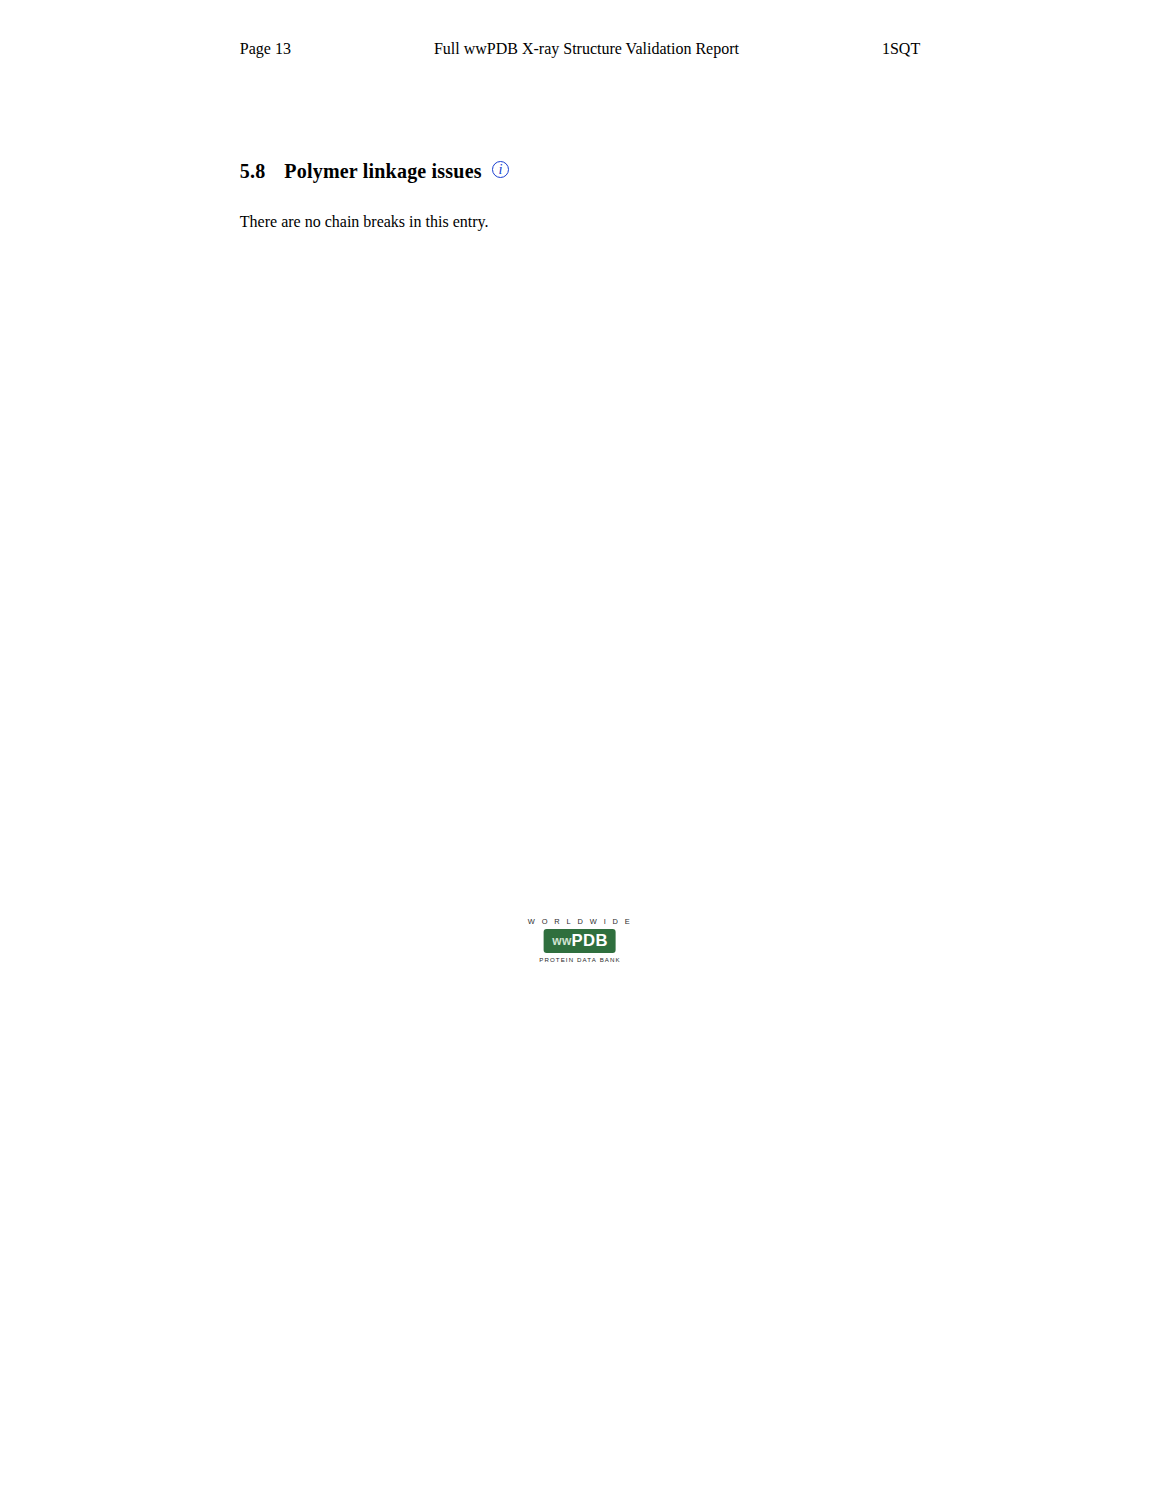Page 13
Full wwPDB X-ray Structure Validation Report
1SQT
5.8 Polymer linkage issues i
There are no chain breaks in this entry.
W O R L D W I D E
ww PDB
PROTEIN DATA BANK